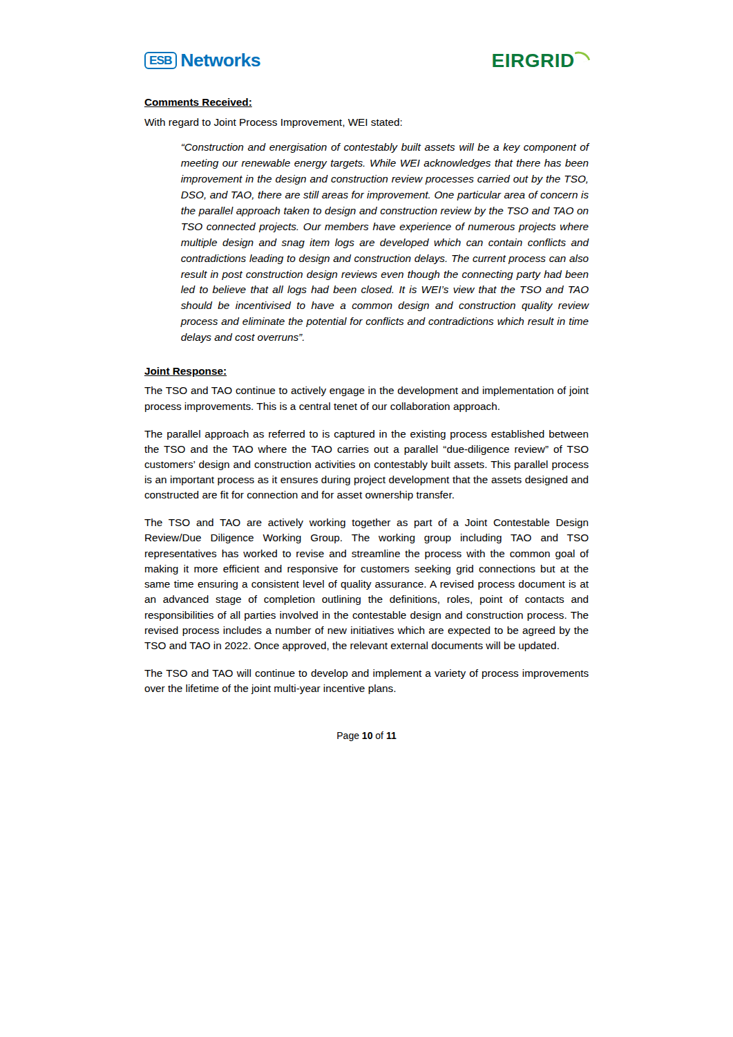ESB Networks
EIRGRID
Comments Received:
With regard to Joint Process Improvement, WEI stated:
“Construction and energisation of contestably built assets will be a key component of meeting our renewable energy targets. While WEI acknowledges that there has been improvement in the design and construction review processes carried out by the TSO, DSO, and TAO, there are still areas for improvement. One particular area of concern is the parallel approach taken to design and construction review by the TSO and TAO on TSO connected projects. Our members have experience of numerous projects where multiple design and snag item logs are developed which can contain conflicts and contradictions leading to design and construction delays. The current process can also result in post construction design reviews even though the connecting party had been led to believe that all logs had been closed. It is WEI’s view that the TSO and TAO should be incentivised to have a common design and construction quality review process and eliminate the potential for conflicts and contradictions which result in time delays and cost overruns”.
Joint Response:
The TSO and TAO continue to actively engage in the development and implementation of joint process improvements. This is a central tenet of our collaboration approach.
The parallel approach as referred to is captured in the existing process established between the TSO and the TAO where the TAO carries out a parallel “due-diligence review” of TSO customers’ design and construction activities on contestably built assets. This parallel process is an important process as it ensures during project development that the assets designed and constructed are fit for connection and for asset ownership transfer.
The TSO and TAO are actively working together as part of a Joint Contestable Design Review/Due Diligence Working Group. The working group including TAO and TSO representatives has worked to revise and streamline the process with the common goal of making it more efficient and responsive for customers seeking grid connections but at the same time ensuring a consistent level of quality assurance. A revised process document is at an advanced stage of completion outlining the definitions, roles, point of contacts and responsibilities of all parties involved in the contestable design and construction process. The revised process includes a number of new initiatives which are expected to be agreed by the TSO and TAO in 2022. Once approved, the relevant external documents will be updated.
The TSO and TAO will continue to develop and implement a variety of process improvements over the lifetime of the joint multi-year incentive plans.
Page 10 of 11